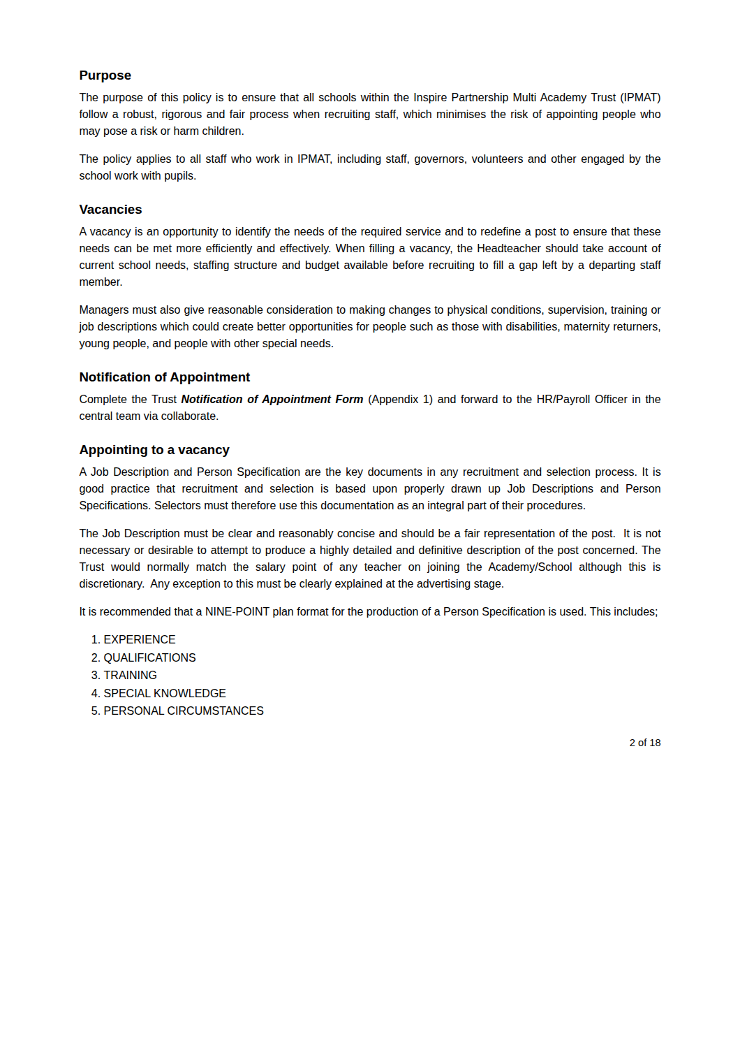Purpose
The purpose of this policy is to ensure that all schools within the Inspire Partnership Multi Academy Trust (IPMAT) follow a robust, rigorous and fair process when recruiting staff, which minimises the risk of appointing people who may pose a risk or harm children.
The policy applies to all staff who work in IPMAT, including staff, governors, volunteers and other engaged by the school work with pupils.
Vacancies
A vacancy is an opportunity to identify the needs of the required service and to redefine a post to ensure that these needs can be met more efficiently and effectively. When filling a vacancy, the Headteacher should take account of current school needs, staffing structure and budget available before recruiting to fill a gap left by a departing staff member.
Managers must also give reasonable consideration to making changes to physical conditions, supervision, training or job descriptions which could create better opportunities for people such as those with disabilities, maternity returners, young people, and people with other special needs.
Notification of Appointment
Complete the Trust Notification of Appointment Form (Appendix 1) and forward to the HR/Payroll Officer in the central team via collaborate.
Appointing to a vacancy
A Job Description and Person Specification are the key documents in any recruitment and selection process. It is good practice that recruitment and selection is based upon properly drawn up Job Descriptions and Person Specifications. Selectors must therefore use this documentation as an integral part of their procedures.
The Job Description must be clear and reasonably concise and should be a fair representation of the post. It is not necessary or desirable to attempt to produce a highly detailed and definitive description of the post concerned. The Trust would normally match the salary point of any teacher on joining the Academy/School although this is discretionary. Any exception to this must be clearly explained at the advertising stage.
It is recommended that a NINE-POINT plan format for the production of a Person Specification is used. This includes;
EXPERIENCE
QUALIFICATIONS
TRAINING
SPECIAL KNOWLEDGE
PERSONAL CIRCUMSTANCES
2 of 18